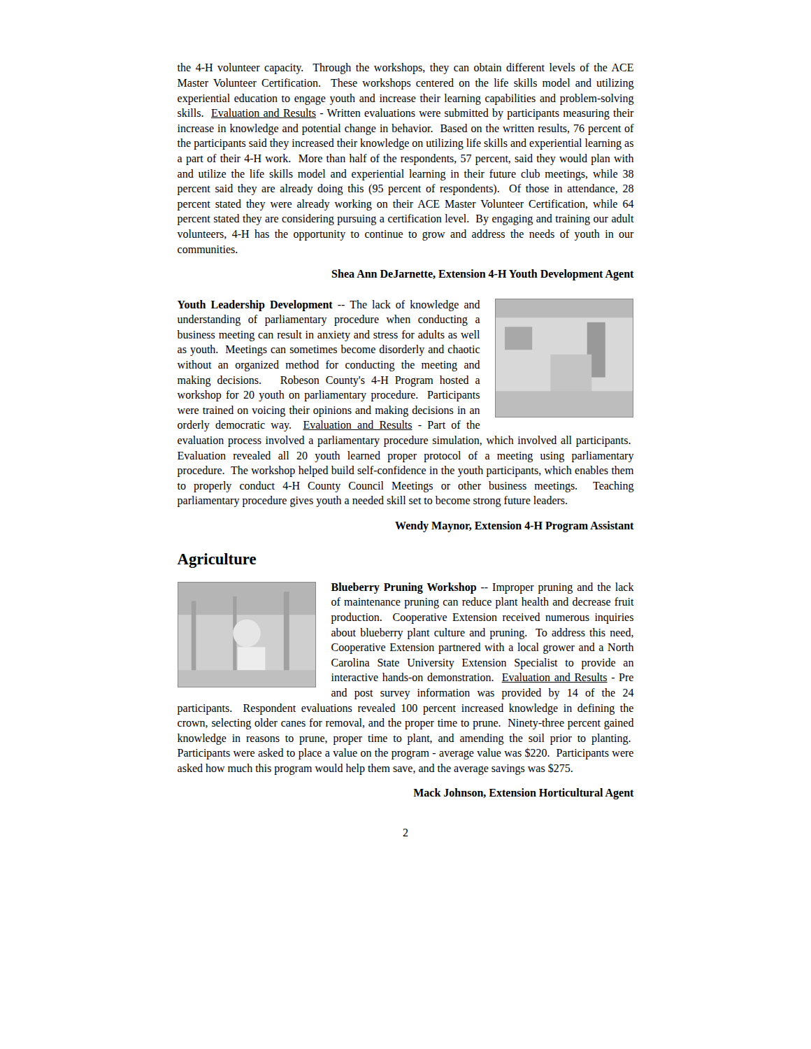the 4-H volunteer capacity. Through the workshops, they can obtain different levels of the ACE Master Volunteer Certification. These workshops centered on the life skills model and utilizing experiential education to engage youth and increase their learning capabilities and problem-solving skills. Evaluation and Results - Written evaluations were submitted by participants measuring their increase in knowledge and potential change in behavior. Based on the written results, 76 percent of the participants said they increased their knowledge on utilizing life skills and experiential learning as a part of their 4-H work. More than half of the respondents, 57 percent, said they would plan with and utilize the life skills model and experiential learning in their future club meetings, while 38 percent said they are already doing this (95 percent of respondents). Of those in attendance, 28 percent stated they were already working on their ACE Master Volunteer Certification, while 64 percent stated they are considering pursuing a certification level. By engaging and training our adult volunteers, 4-H has the opportunity to continue to grow and address the needs of youth in our communities.
Shea Ann DeJarnette, Extension 4-H Youth Development Agent
Youth Leadership Development -- The lack of knowledge and understanding of parliamentary procedure when conducting a business meeting can result in anxiety and stress for adults as well as youth. Meetings can sometimes become disorderly and chaotic without an organized method for conducting the meeting and making decisions. Robeson County's 4-H Program hosted a workshop for 20 youth on parliamentary procedure. Participants were trained on voicing their opinions and making decisions in an orderly democratic way. Evaluation and Results - Part of the evaluation process involved a parliamentary procedure simulation, which involved all participants. Evaluation revealed all 20 youth learned proper protocol of a meeting using parliamentary procedure. The workshop helped build self-confidence in the youth participants, which enables them to properly conduct 4-H County Council Meetings or other business meetings. Teaching parliamentary procedure gives youth a needed skill set to become strong future leaders.
Wendy Maynor, Extension 4-H Program Assistant
Agriculture
Blueberry Pruning Workshop -- Improper pruning and the lack of maintenance pruning can reduce plant health and decrease fruit production. Cooperative Extension received numerous inquiries about blueberry plant culture and pruning. To address this need, Cooperative Extension partnered with a local grower and a North Carolina State University Extension Specialist to provide an interactive hands-on demonstration. Evaluation and Results - Pre and post survey information was provided by 14 of the 24 participants. Respondent evaluations revealed 100 percent increased knowledge in defining the crown, selecting older canes for removal, and the proper time to prune. Ninety-three percent gained knowledge in reasons to prune, proper time to plant, and amending the soil prior to planting. Participants were asked to place a value on the program - average value was $220. Participants were asked how much this program would help them save, and the average savings was $275.
Mack Johnson, Extension Horticultural Agent
2